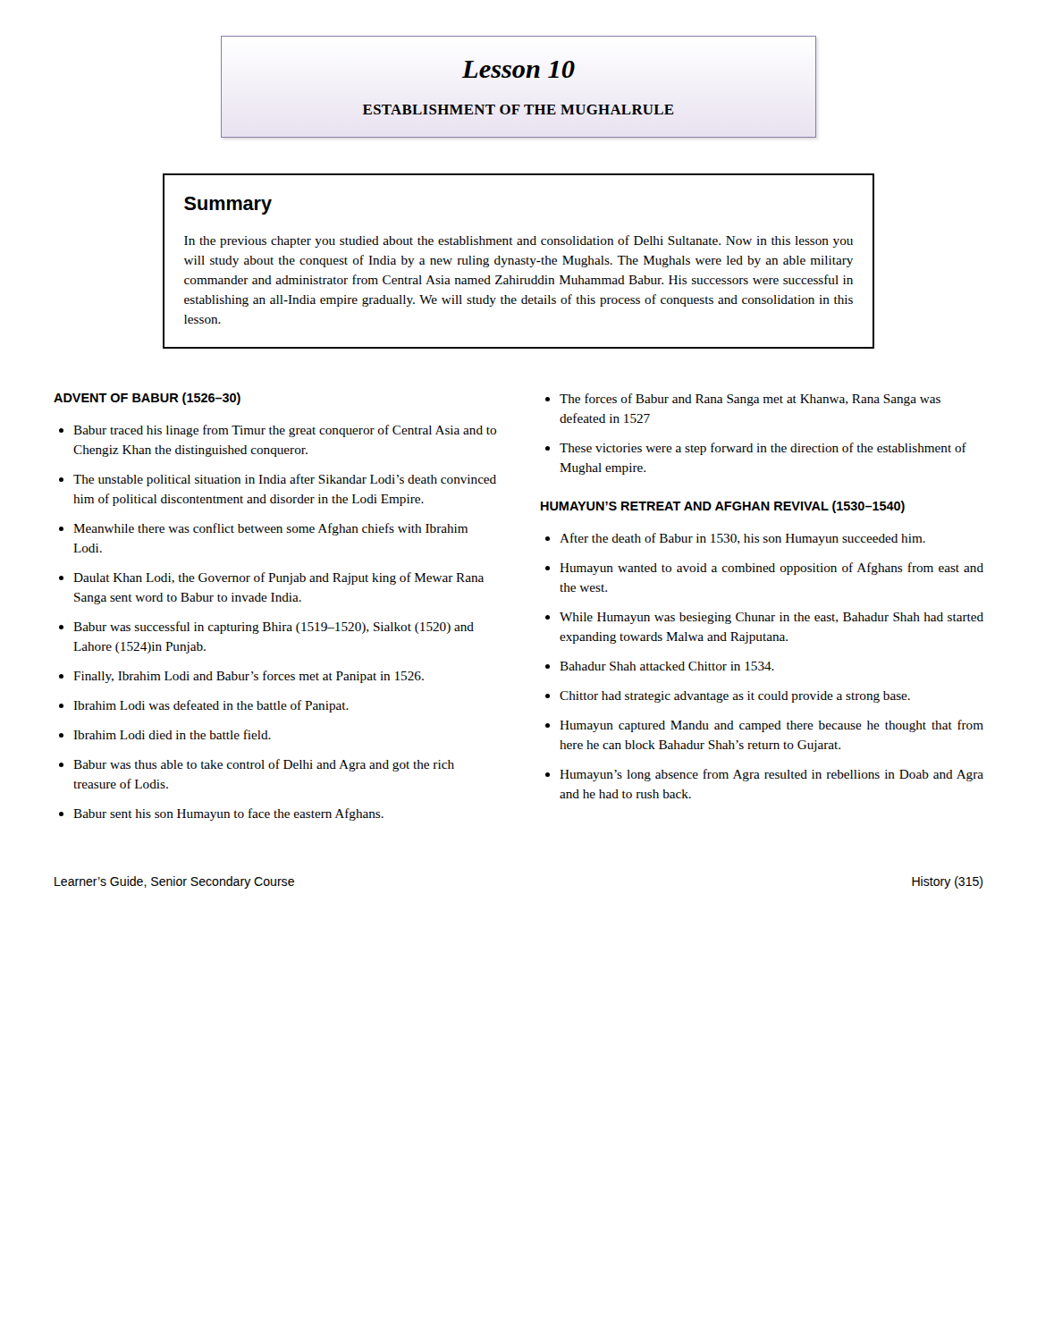Lesson 10
ESTABLISHMENT OF THE MUGHALRULE
Summary
In the previous chapter you studied about the establishment and consolidation of Delhi Sultanate. Now in this lesson you will study about the conquest of India by a new ruling dynasty-the Mughals. The Mughals were led by an able military commander and administrator from Central Asia named Zahiruddin Muhammad Babur. His successors were successful in establishing an all-India empire gradually. We will study the details of this process of conquests and consolidation in this lesson.
ADVENT OF BABUR (1526–30)
Babur traced his linage from Timur the great conqueror of Central Asia and to Chengiz Khan the distinguished conqueror.
The unstable political situation in India after Sikandar Lodi’s death convinced him of political discontentment and disorder in the Lodi Empire.
Meanwhile there was conflict between some Afghan chiefs with Ibrahim Lodi.
Daulat Khan Lodi, the Governor of Punjab and Rajput king of Mewar Rana Sanga sent word to Babur to invade India.
Babur was successful in capturing Bhira (1519–1520), Sialkot (1520) and Lahore (1524)in Punjab.
Finally, Ibrahim Lodi and Babur’s forces met at Panipat in 1526.
Ibrahim Lodi was defeated in the battle of Panipat.
Ibrahim Lodi died in the battle field.
Babur was thus able to take control of Delhi and Agra and got the rich treasure of Lodis.
Babur sent his son Humayun to face the eastern Afghans.
The forces of Babur and Rana Sanga met at Khanwa, Rana Sanga was defeated in 1527
These victories were a step forward in the direction of the establishment of Mughal empire.
HUMAYUN’S RETREAT AND AFGHAN REVIVAL (1530–1540)
After the death of Babur in 1530, his son Humayun succeeded him.
Humayun wanted to avoid a combined opposition of Afghans from east and the west.
While Humayun was besieging Chunar in the east, Bahadur Shah had started expanding towards Malwa and Rajputana.
Bahadur Shah attacked Chittor in 1534.
Chittor had strategic advantage as it could provide a strong base.
Humayun captured Mandu and camped there because he thought that from here he can block Bahadur Shah’s return to Gujarat.
Humayun’s long absence from Agra resulted in rebellions in Doab and Agra and he had to rush back.
Learner’s Guide, Senior Secondary Course History (315)